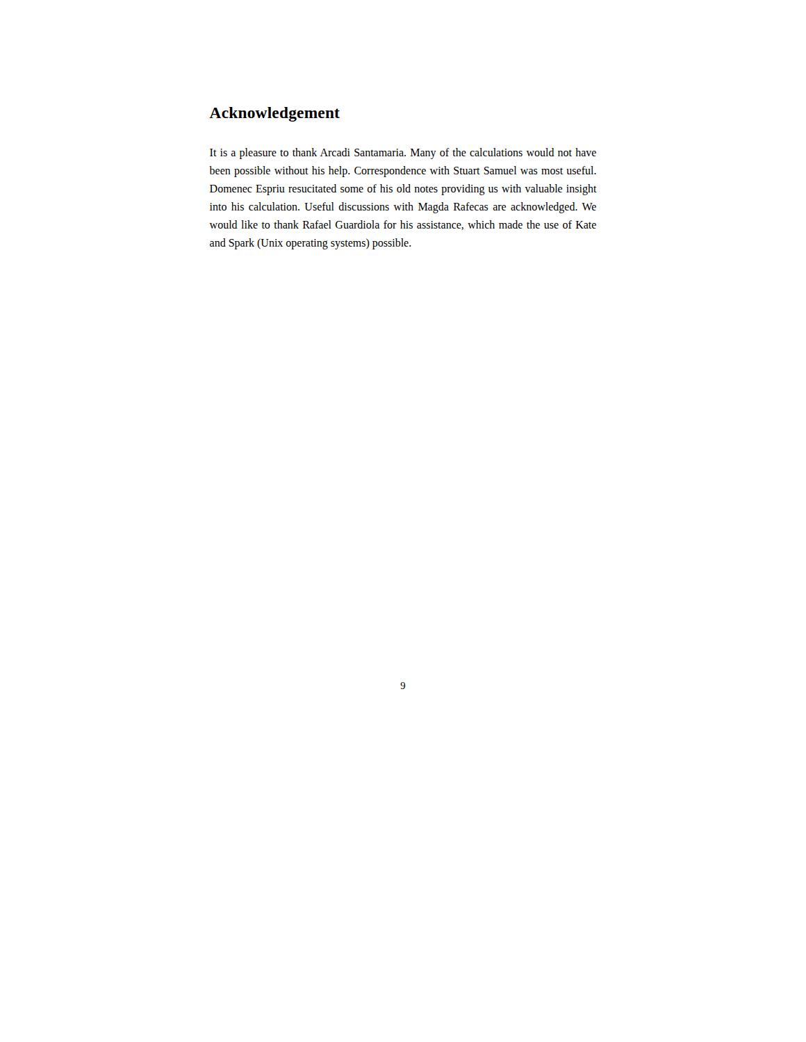Acknowledgement
It is a pleasure to thank Arcadi Santamaria. Many of the calculations would not have been possible without his help. Correspondence with Stuart Samuel was most useful. Domenec Espriu resucitated some of his old notes providing us with valuable insight into his calculation. Useful discussions with Magda Rafecas are acknowledged. We would like to thank Rafael Guardiola for his assistance, which made the use of Kate and Spark (Unix operating systems) possible.
9